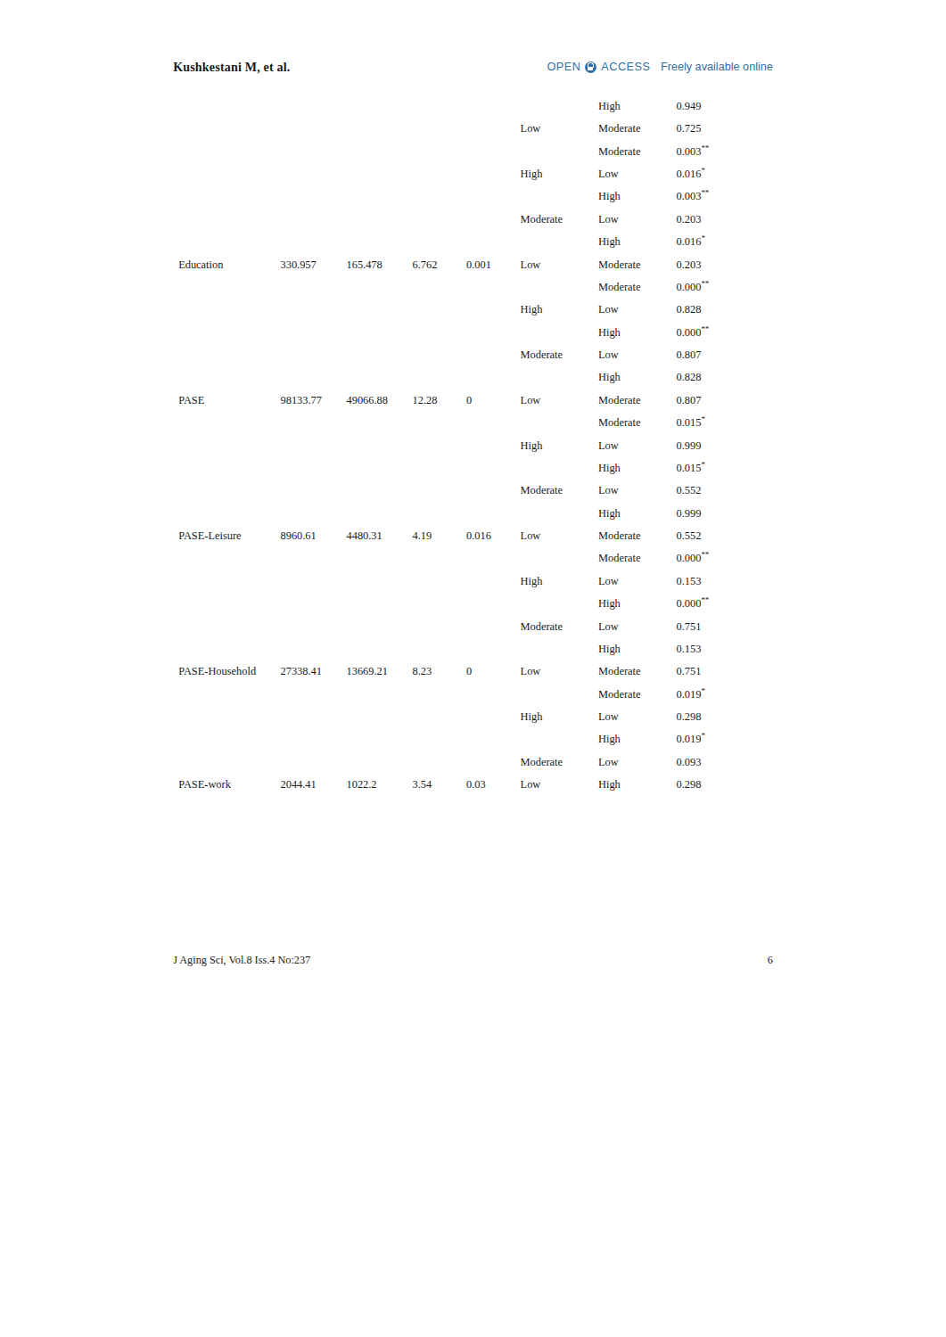Kushkestani M, et al.
OPEN ACCESS Freely available online
| | | | | | | High | 0.949 |
| | | | | | Low | Moderate | 0.725 |
| | | | | | | Moderate | 0.003 ** |
| | | | | | High | Low | 0.016 * |
| | | | | | | High | 0.003 ** |
| | | | | | Moderate | Low | 0.203 |
| | | | | | | High | 0.016 * |
| Education | 330.957 | 165.478 | 6.762 | 0.001 | Low | Moderate | 0.203 |
| | | | | | | Moderate | 0.000 ** |
| | | | | | High | Low | 0.828 |
| | | | | | | High | 0.000 ** |
| | | | | | Moderate | Low | 0.807 |
| | | | | | | High | 0.828 |
| PASE | 98133.77 | 49066.88 | 12.28 | 0 | Low | Moderate | 0.807 |
| | | | | | | Moderate | 0.015 * |
| | | | | | High | Low | 0.999 |
| | | | | | | High | 0.015 * |
| | | | | | Moderate | Low | 0.552 |
| | | | | | | High | 0.999 |
| PASE-Leisure | 8960.61 | 4480.31 | 4.19 | 0.016 | Low | Moderate | 0.552 |
| | | | | | | Moderate | 0.000 ** |
| | | | | | High | Low | 0.153 |
| | | | | | | High | 0.000 ** |
| | | | | | Moderate | Low | 0.751 |
| | | | | | | High | 0.153 |
| PASE-Household | 27338.41 | 13669.21 | 8.23 | 0 | Low | Moderate | 0.751 |
| | | | | | | Moderate | 0.019 * |
| | | | | | High | Low | 0.298 |
| | | | | | | High | 0.019 * |
| | | | | | Moderate | Low | 0.093 |
| PASE-work | 2044.41 | 1022.2 | 3.54 | 0.03 | Low | High | 0.298 |
J Aging Sci, Vol.8 Iss.4 No:237
6